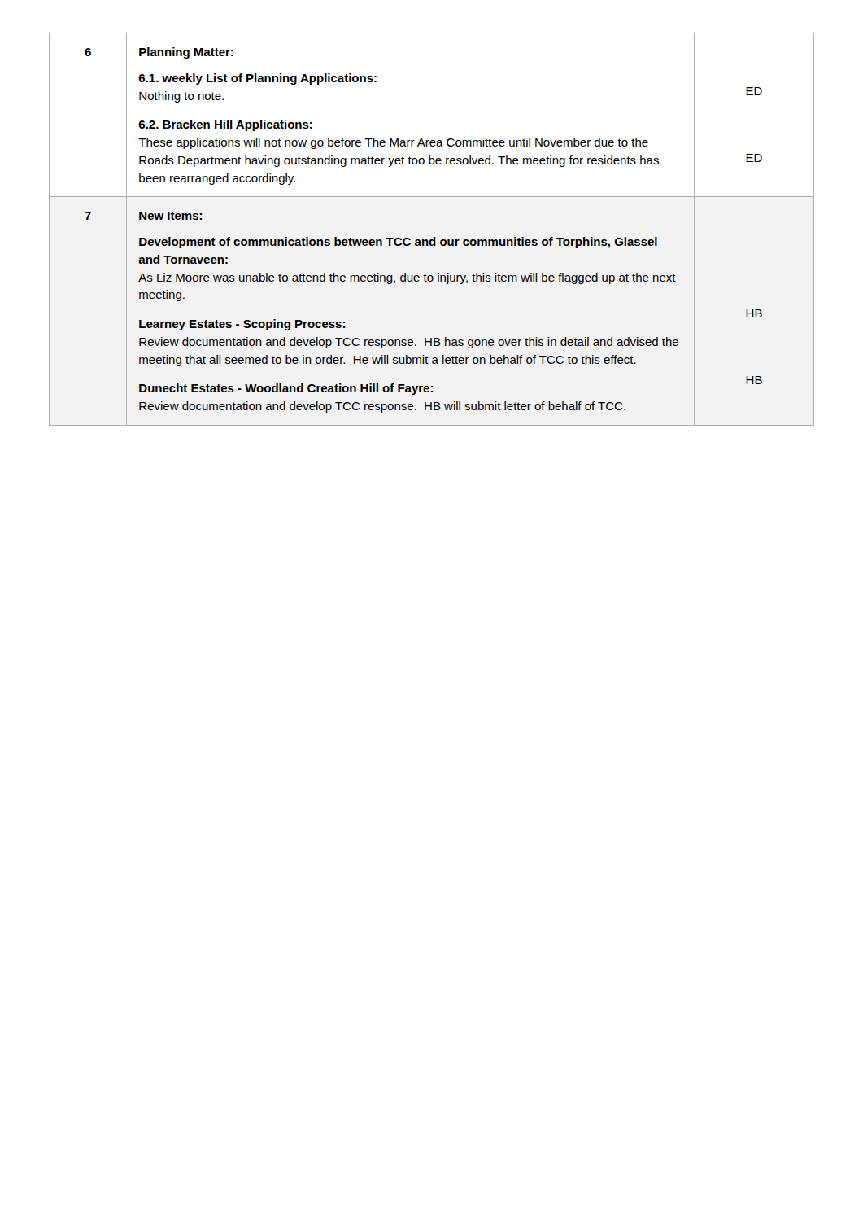| 6 | Planning Matter: 6.1. weekly List of Planning Applications: Nothing to note. 6.2. Bracken Hill Applications: These applications will not now go before The Marr Area Committee until November due to the Roads Department having outstanding matter yet too be resolved. The meeting for residents has been rearranged accordingly. | ED ED |
| 7 | New Items: Development of communications between TCC and our communities of Torphins, Glassel and Tornaveen: As Liz Moore was unable to attend the meeting, due to injury, this item will be flagged up at the next meeting. Learney Estates - Scoping Process: Review documentation and develop TCC response. HB has gone over this in detail and advised the meeting that all seemed to be in order. He will submit a letter on behalf of TCC to this effect. Dunecht Estates - Woodland Creation Hill of Fayre: Review documentation and develop TCC response. HB will submit letter of behalf of TCC. | HB HB |